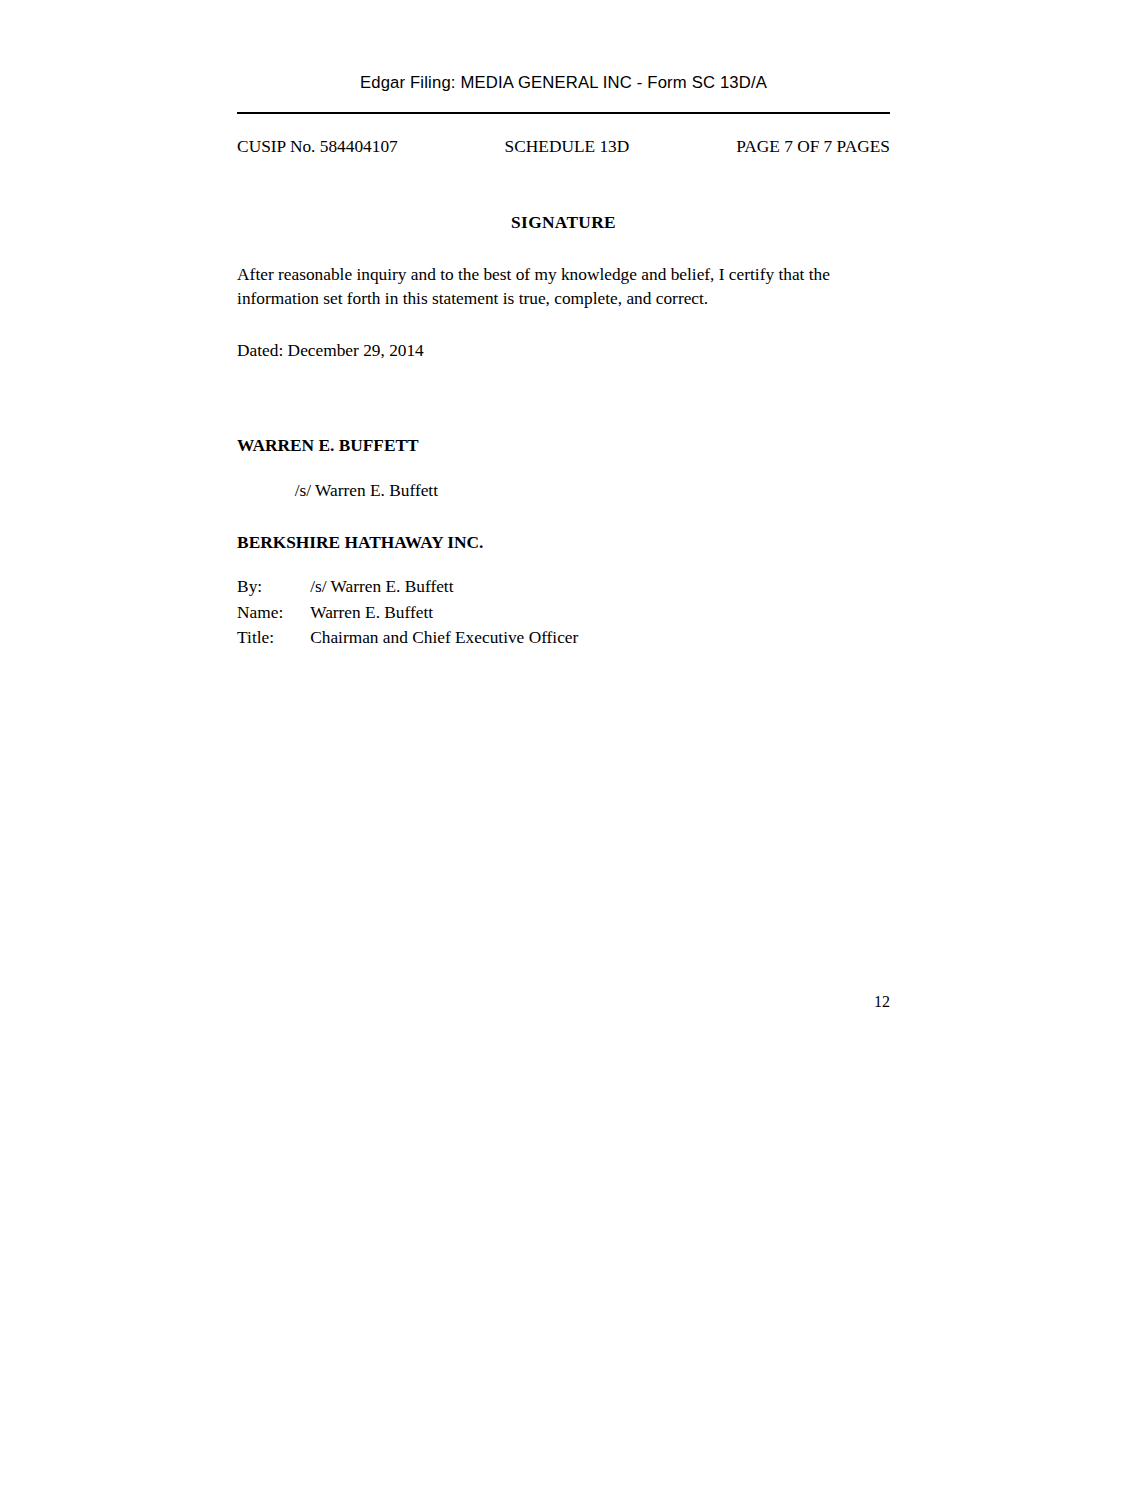Edgar Filing: MEDIA GENERAL INC - Form SC 13D/A
CUSIP No. 584404107 SCHEDULE 13D PAGE 7 OF 7 PAGES
SIGNATURE
After reasonable inquiry and to the best of my knowledge and belief, I certify that the information set forth in this statement is true, complete, and correct.
Dated: December 29, 2014
WARREN E. BUFFETT
/s/ Warren E. Buffett
BERKSHIRE HATHAWAY INC.
| By: | /s/ Warren E. Buffett |
| Name: | Warren E. Buffett |
| Title: | Chairman and Chief Executive Officer |
12